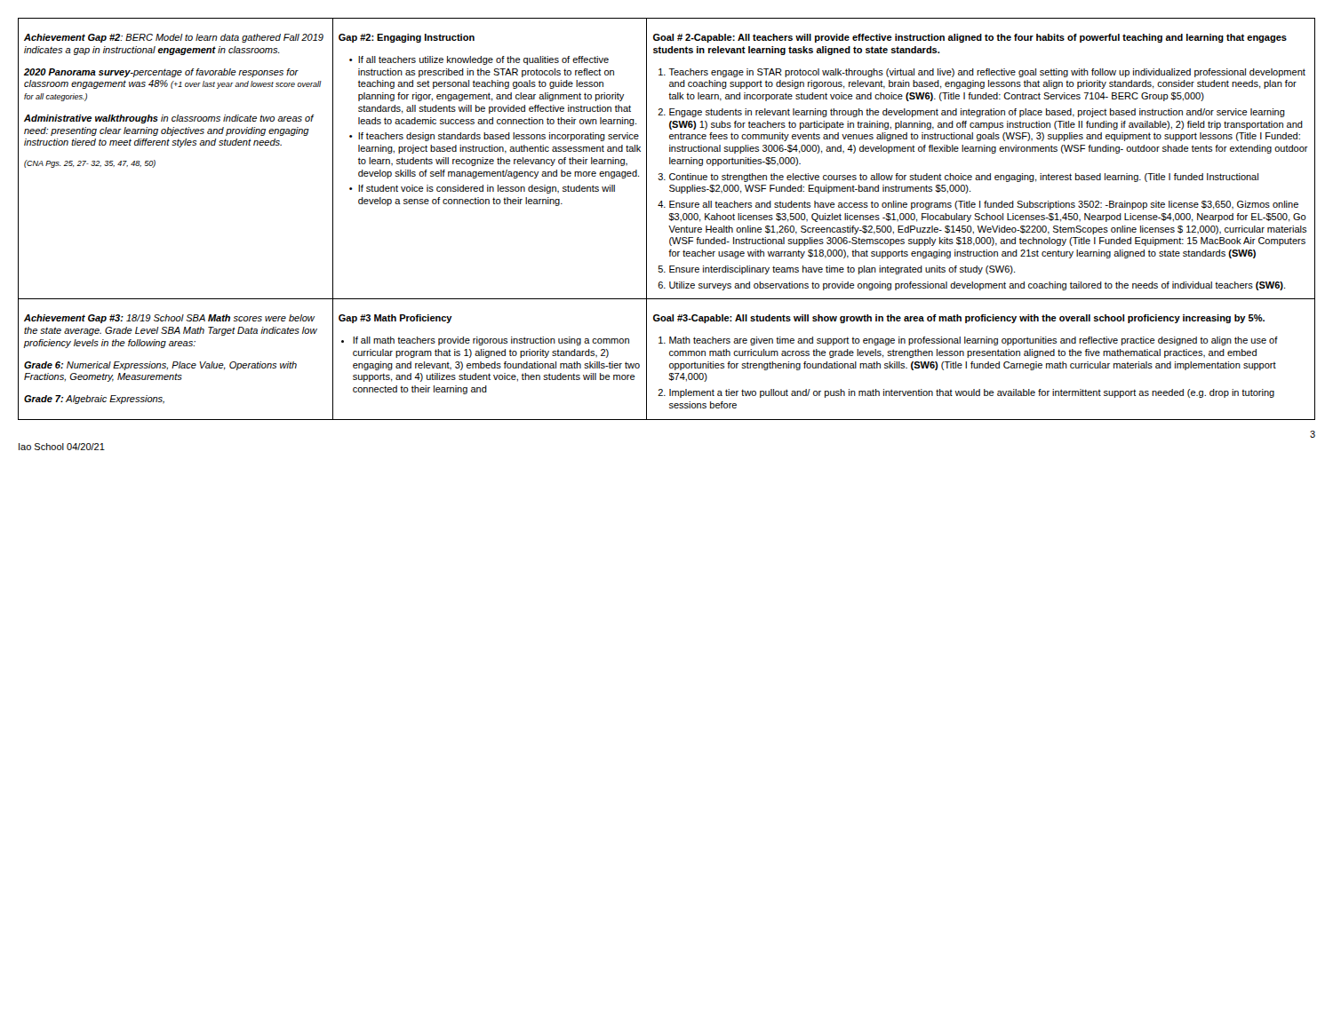| Achievement Gap #2 : BERC Model to learn data gathered Fall 2019 indicates a gap in instructional engagement in classrooms. 2020 Panorama survey -percentage of favorable responses for classroom engagement was 48% (+1 over last year and lowest score overall for all categories.) Administrative walkthroughs in classrooms indicate two areas of need: presenting clear learning objectives and providing engaging instruction tiered to meet different styles and student needs. (CNA Pgs. 25, 27- 32, 35, 47, 48, 50) | Gap #2: Engaging Instruction If all teachers utilize knowledge of the qualities of effective instruction as prescribed in the STAR protocols to reflect on teaching and set personal teaching goals to guide lesson planning for rigor, engagement, and clear alignment to priority standards, all students will be provided effective instruction that leads to academic success and connection to their own learning. If teachers design standards based lessons incorporating service learning, project based instruction, authentic assessment and talk to learn, students will recognize the relevancy of their learning, develop skills of self management/agency and be more engaged. If student voice is considered in lesson design, students will develop a sense of connection to their learning. | Goal # 2-Capable: All teachers will provide effective instruction aligned to the four habits of powerful teaching and learning that engages students in relevant learning tasks aligned to state standards. Teachers engage in STAR protocol walk-throughs (virtual and live) and reflective goal setting with follow up individualized professional development and coaching support to design rigorous, relevant, brain based, engaging lessons that align to priority standards, consider student needs, plan for talk to learn, and incorporate student voice and choice (SW6) . (Title I funded: Contract Services 7104- BERC Group $5,000) Engage students in relevant learning through the development and integration of place based, project based instruction and/or service learning (SW6) 1) subs for teachers to participate in training, planning, and off campus instruction (Title II funding if available), 2) field trip transportation and entrance fees to community events and venues aligned to instructional goals (WSF), 3) supplies and equipment to support lessons (Title I Funded: instructional supplies 3006-$4,000), and, 4) development of flexible learning environments (WSF funding- outdoor shade tents for extending outdoor learning opportunities-$5,000). Continue to strengthen the elective courses to allow for student choice and engaging, interest based learning. (Title I funded Instructional Supplies-$2,000, WSF Funded: Equipment-band instruments $5,000). Ensure all teachers and students have access to online programs (Title I funded Subscriptions 3502: -Brainpop site license $3,650, Gizmos online $3,000, Kahoot licenses $3,500, Quizlet licenses -$1,000, Flocabulary School Licenses-$1,450, Nearpod License-$4,000, Nearpod for EL-$500, Go Venture Health online $1,260, Screencastify-$2,500, EdPuzzle- $1450, WeVideo-$2200, StemScopes online licenses $ 12,000), curricular materials (WSF funded- Instructional supplies 3006-Stemscopes supply kits $18,000), and technology (Title I Funded Equipment: 15 MacBook Air Computers for teacher usage with warranty $18,000), that supports engaging instruction and 21st century learning aligned to state standards (SW6) Ensure interdisciplinary teams have time to plan integrated units of study (SW6). Utilize surveys and observations to provide ongoing professional development and coaching tailored to the needs of individual teachers (SW6) . |
| Achievement Gap #3: 18/19 School SBA Math scores were below the state average. Grade Level SBA Math Target Data indicates low proficiency levels in the following areas: Grade 6: Numerical Expressions, Place Value, Operations with Fractions, Geometry, Measurements Grade 7: Algebraic Expressions, | Gap #3 Math Proficiency If all math teachers provide rigorous instruction using a common curricular program that is 1) aligned to priority standards, 2) engaging and relevant, 3) embeds foundational math skills-tier two supports, and 4) utilizes student voice, then students will be more connected to their learning and | Goal #3-Capable: All students will show growth in the area of math proficiency with the overall school proficiency increasing by 5%. Math teachers are given time and support to engage in professional learning opportunities and reflective practice designed to align the use of common math curriculum across the grade levels, strengthen lesson presentation aligned to the five mathematical practices, and embed opportunities for strengthening foundational math skills. (SW6) (Title I funded Carnegie math curricular materials and implementation support $74,000) Implement a tier two pullout and/ or push in math intervention that would be available for intermittent support as needed (e.g. drop in tutoring sessions before |
3
Iao School 04/20/21